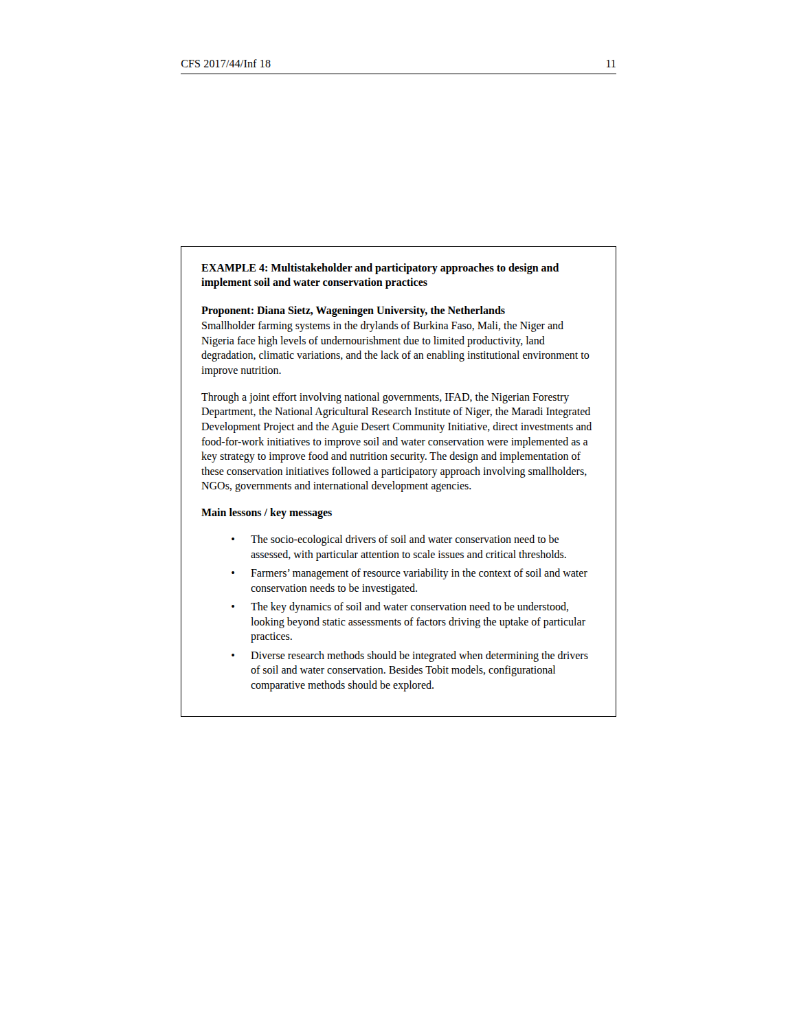CFS 2017/44/Inf 18 11
EXAMPLE 4: Multistakeholder and participatory approaches to design and implement soil and water conservation practices
Proponent: Diana Sietz, Wageningen University, the Netherlands
Smallholder farming systems in the drylands of Burkina Faso, Mali, the Niger and Nigeria face high levels of undernourishment due to limited productivity, land degradation, climatic variations, and the lack of an enabling institutional environment to improve nutrition.
Through a joint effort involving national governments, IFAD, the Nigerian Forestry Department, the National Agricultural Research Institute of Niger, the Maradi Integrated Development Project and the Aguie Desert Community Initiative, direct investments and food-for-work initiatives to improve soil and water conservation were implemented as a key strategy to improve food and nutrition security. The design and implementation of these conservation initiatives followed a participatory approach involving smallholders, NGOs, governments and international development agencies.
Main lessons / key messages
The socio-ecological drivers of soil and water conservation need to be assessed, with particular attention to scale issues and critical thresholds.
Farmers’ management of resource variability in the context of soil and water conservation needs to be investigated.
The key dynamics of soil and water conservation need to be understood, looking beyond static assessments of factors driving the uptake of particular practices.
Diverse research methods should be integrated when determining the drivers of soil and water conservation. Besides Tobit models, configurational comparative methods should be explored.